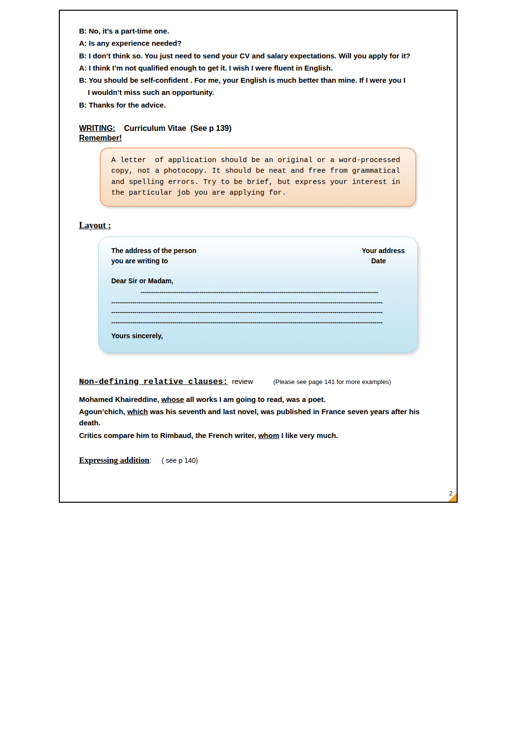B: No, it’s a part-time one.
A: Is any experience needed?
B: I don’t think so. You just need to send your CV and salary expectations. Will you apply for it?
A: I think I’m not qualified enough to get it. I wish I were fluent in English.
B: You should be self-confident . For me, your English is much better than mine. If I were you I
I wouldn’t miss such an opportunity.
B: Thanks for the advice.
WRITING: Curriculum Vitae (See p 139)
Remember!
A letter of application should be an original or a word-processed copy, not a photocopy. It should be neat and free from grammatical and spelling errors. Try to be brief, but express your interest in the particular job you are applying for.
Layout :
The address of the person
you are writing to
Your address
Date
Dear Sir or Madam,
----------------------------------------------------------------------------------------------------------------- ---------------------------------------------------------------------------------------------------------------------------------
---------------------------------------------------------------------------------------------------------------------------------
---------------------------------------------------------------------------------------------------------------------------------
Yours sincerely,
Non-defining relative clauses: review (Please see page 141 for more examples)
Mohamed Khaireddine, whose all works I am going to read, was a poet.
Agoun’chich, which was his seventh and last novel, was published in France seven years after his death.
Critics compare him to Rimbaud, the French writer, whom I like very much.
Expressing addition: ( see p 140)
2